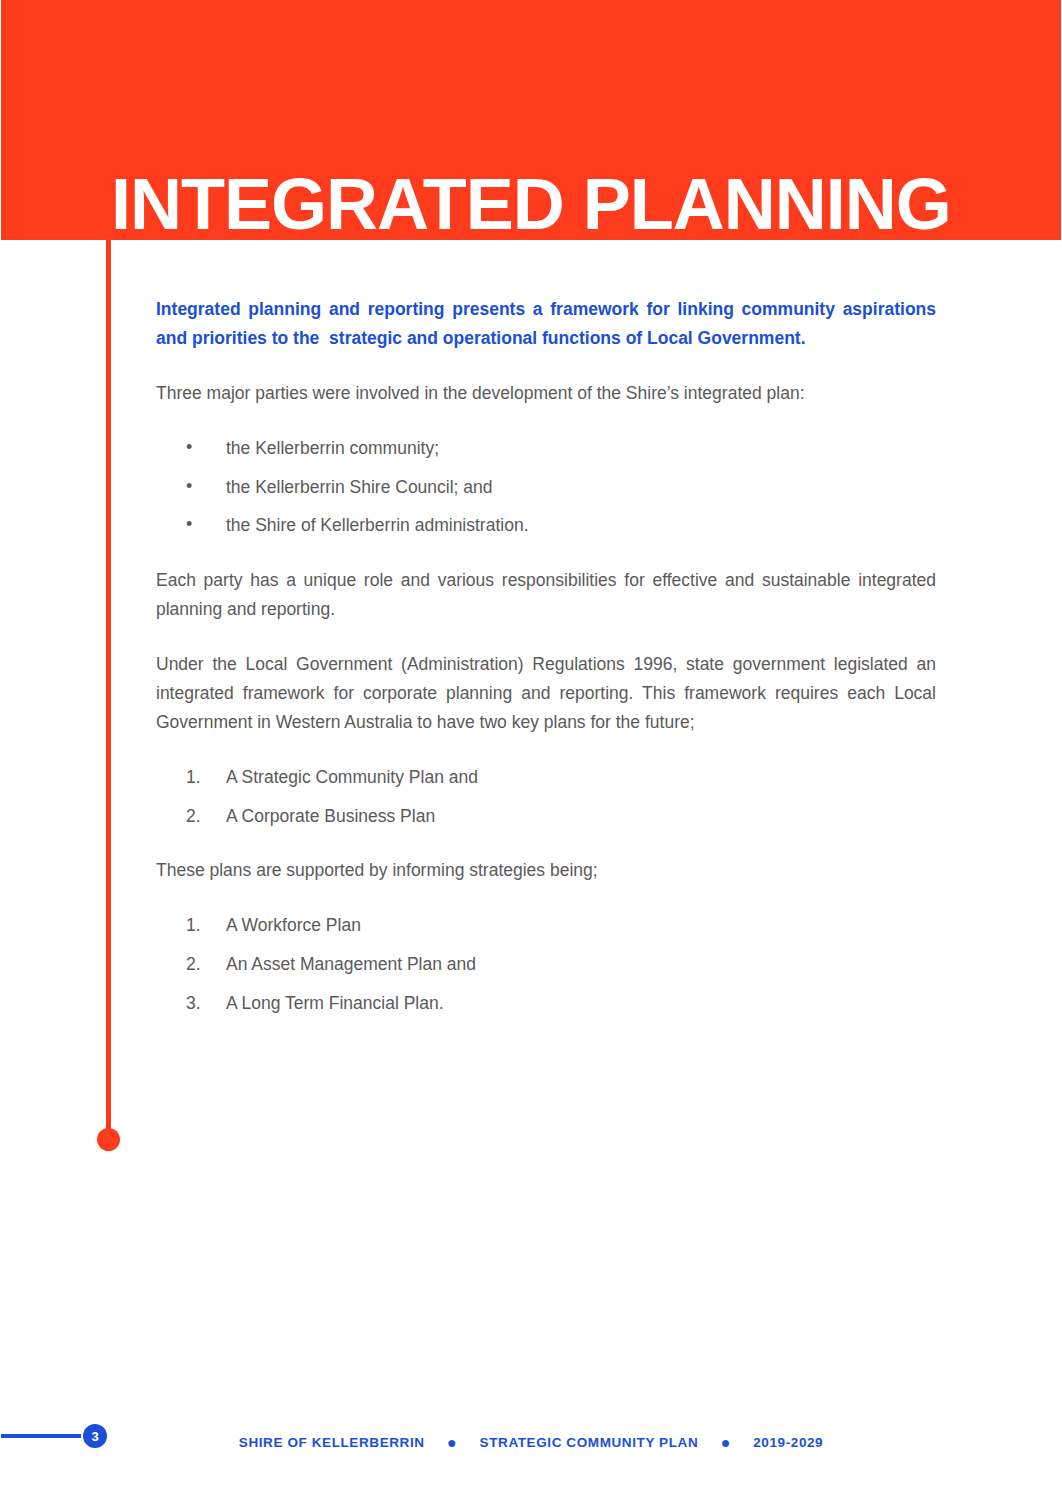INTEGRATED PLANNING
Integrated planning and reporting presents a framework for linking community aspirations and priorities to the strategic and operational functions of Local Government.
Three major parties were involved in the development of the Shire’s integrated plan:
the Kellerberrin community;
the Kellerberrin Shire Council; and
the Shire of Kellerberrin administration.
Each party has a unique role and various responsibilities for effective and sustainable integrated planning and reporting.
Under the Local Government (Administration) Regulations 1996, state government legislated an integrated framework for corporate planning and reporting. This framework requires each Local Government in Western Australia to have two key plans for the future;
A Strategic Community Plan and
A Corporate Business Plan
These plans are supported by informing strategies being;
A Workforce Plan
An Asset Management Plan and
A Long Term Financial Plan.
3
Shire of Kellerberrin ● Strategic Community Plan ● 2019-2029